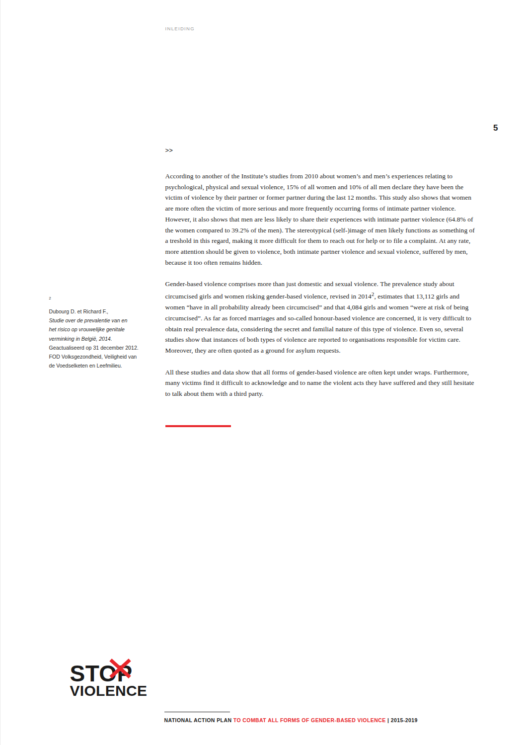Inleiding
5
>>
2 Dubourg D. et Richard F.,
Studie over de prevalentie van en
het risico op vrouwelijke genitale
verminking in België, 2014.
Geactualiseerd op 31 december 2012.
FOD Volksgezondheid, Veiligheid van
de Voedselketen en Leefmilieu.
According to another of the Institute’s studies from 2010 about women’s and men’s experiences relating to psychological, physical and sexual violence, 15% of all women and 10% of all men declare they have been the victim of violence by their partner or former partner during the last 12 months. This study also shows that women are more often the victim of more serious and more frequently occurring forms of intimate partner violence. However, it also shows that men are less likely to share their experiences with intimate partner violence (64.8% of the women compared to 39.2% of the men). The stereotypical (self-)image of men likely functions as something of a treshold in this regard, making it more difficult for them to reach out for help or to file a complaint. At any rate, more attention should be given to violence, both intimate partner violence and sexual violence, suffered by men, because it too often remains hidden.
Gender-based violence comprises more than just domestic and sexual violence. The prevalence study about circumcised girls and women risking gender-based violence, revised in 20142, estimates that 13,112 girls and women “have in all probability already been circumcised” and that 4,084 girls and women “were at risk of being circumcised”. As far as forced marriages and so-called honour-based violence are concerned, it is very difficult to obtain real prevalence data, considering the secret and familial nature of this type of violence. Even so, several studies show that instances of both types of violence are reported to organisations responsible for victim care. Moreover, they are often quoted as a ground for asylum requests.
All these studies and data show that all forms of gender-based violence are often kept under wraps. Furthermore, many victims find it difficult to acknowledge and to name the violent acts they have suffered and they still hesitate to talk about them with a third party.
STOP
VIOLENCE
National Action Plan to combat all forms of gender-based violence | 2015-2019